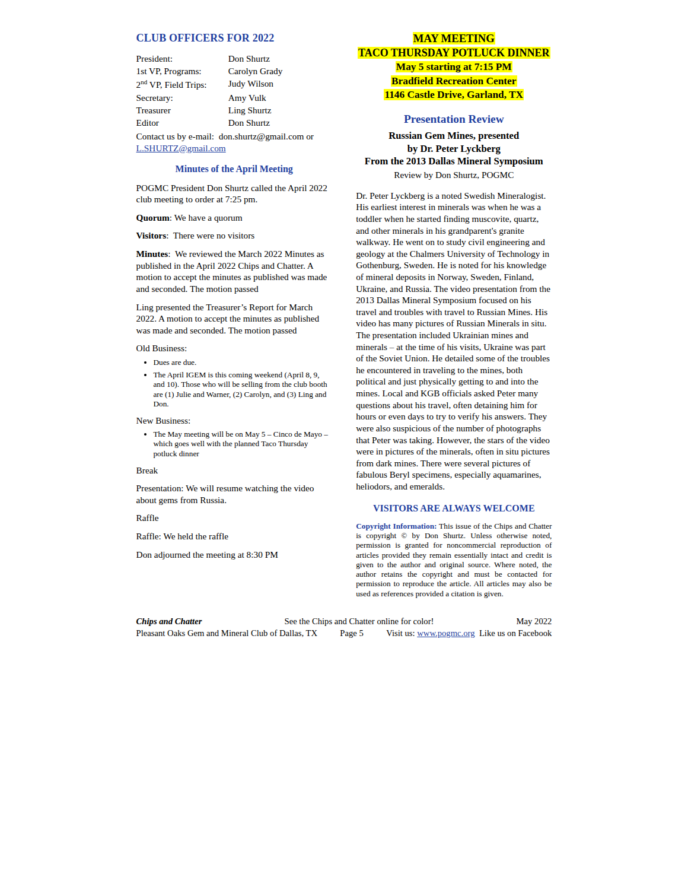CLUB OFFICERS FOR 2022
| President: | Don Shurtz |
| 1st VP, Programs: | Carolyn Grady |
| 2 nd VP, Field Trips: | Judy Wilson |
| Secretary: | Amy Vulk |
| Treasurer | Ling Shurtz |
| Editor | Don Shurtz |
Contact us by e-mail: don.shurtz@gmail.com or L.SHURTZ@gmail.com
Minutes of the April Meeting
POGMC President Don Shurtz called the April 2022 club meeting to order at 7:25 pm.
Quorum: We have a quorum
Visitors: There were no visitors
Minutes: We reviewed the March 2022 Minutes as published in the April 2022 Chips and Chatter. A motion to accept the minutes as published was made and seconded. The motion passed
Ling presented the Treasurer’s Report for March 2022. A motion to accept the minutes as published was made and seconded. The motion passed
Old Business:
Dues are due.
The April IGEM is this coming weekend (April 8, 9, and 10). Those who will be selling from the club booth are (1) Julie and Warner, (2) Carolyn, and (3) Ling and Don.
New Business:
The May meeting will be on May 5 – Cinco de Mayo – which goes well with the planned Taco Thursday potluck dinner
Break
Presentation: We will resume watching the video about gems from Russia.
Raffle
Raffle: We held the raffle
Don adjourned the meeting at 8:30 PM
MAY MEETING
TACO THURSDAY POTLUCK DINNER
May 5 starting at 7:15 PM
Bradfield Recreation Center
1146 Castle Drive, Garland, TX
Presentation Review
Russian Gem Mines, presented
by Dr. Peter Lyckberg
From the 2013 Dallas Mineral Symposium
Review by Don Shurtz, POGMC
Dr. Peter Lyckberg is a noted Swedish Mineralogist. His earliest interest in minerals was when he was a toddler when he started finding muscovite, quartz, and other minerals in his grandparent's granite walkway. He went on to study civil engineering and geology at the Chalmers University of Technology in Gothenburg, Sweden. He is noted for his knowledge of mineral deposits in Norway, Sweden, Finland, Ukraine, and Russia. The video presentation from the 2013 Dallas Mineral Symposium focused on his travel and troubles with travel to Russian Mines. His video has many pictures of Russian Minerals in situ. The presentation included Ukrainian mines and minerals – at the time of his visits, Ukraine was part of the Soviet Union. He detailed some of the troubles he encountered in traveling to the mines, both political and just physically getting to and into the mines. Local and KGB officials asked Peter many questions about his travel, often detaining him for hours or even days to try to verify his answers. They were also suspicious of the number of photographs that Peter was taking. However, the stars of the video were in pictures of the minerals, often in situ pictures from dark mines. There were several pictures of fabulous Beryl specimens, especially aquamarines, heliodors, and emeralds.
VISITORS ARE ALWAYS WELCOME
Copyright Information: This issue of the Chips and Chatter is copyright © by Don Shurtz. Unless otherwise noted, permission is granted for noncommercial reproduction of articles provided they remain essentially intact and credit is given to the author and original source. Where noted, the author retains the copyright and must be contacted for permission to reproduce the article. All articles may also be used as references provided a citation is given.
Chips and Chatter
See the Chips and Chatter online for color!
May 2022
Pleasant Oaks Gem and Mineral Club of Dallas, TX
Page 5
Visit us: www.pogmc.org Like us on Facebook